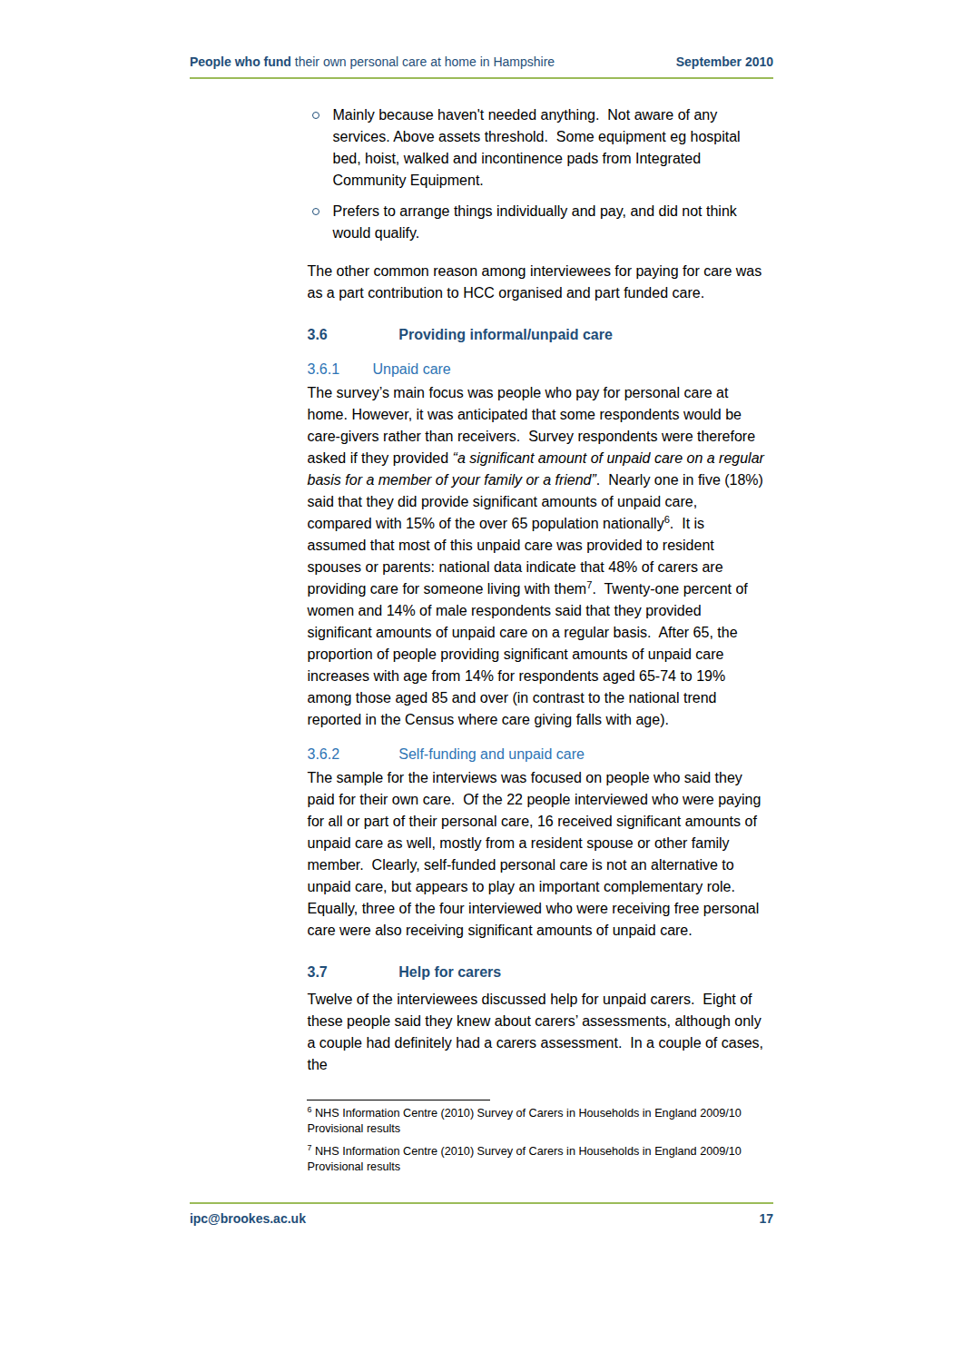People who fund their own personal care at home in Hampshire
September 2010
Mainly because haven't needed anything. Not aware of any services. Above assets threshold. Some equipment eg hospital bed, hoist, walked and incontinence pads from Integrated Community Equipment.
Prefers to arrange things individually and pay, and did not think would qualify.
The other common reason among interviewees for paying for care was as a part contribution to HCC organised and part funded care.
3.6 Providing informal/unpaid care
3.6.1 Unpaid care
The survey’s main focus was people who pay for personal care at home. However, it was anticipated that some respondents would be care-givers rather than receivers. Survey respondents were therefore asked if they provided “a significant amount of unpaid care on a regular basis for a member of your family or a friend”. Nearly one in five (18%) said that they did provide significant amounts of unpaid care, compared with 15% of the over 65 population nationally6. It is assumed that most of this unpaid care was provided to resident spouses or parents: national data indicate that 48% of carers are providing care for someone living with them7. Twenty-one percent of women and 14% of male respondents said that they provided significant amounts of unpaid care on a regular basis. After 65, the proportion of people providing significant amounts of unpaid care increases with age from 14% for respondents aged 65-74 to 19% among those aged 85 and over (in contrast to the national trend reported in the Census where care giving falls with age).
3.6.2 Self-funding and unpaid care
The sample for the interviews was focused on people who said they paid for their own care. Of the 22 people interviewed who were paying for all or part of their personal care, 16 received significant amounts of unpaid care as well, mostly from a resident spouse or other family member. Clearly, self-funded personal care is not an alternative to unpaid care, but appears to play an important complementary role. Equally, three of the four interviewed who were receiving free personal care were also receiving significant amounts of unpaid care.
3.7 Help for carers
Twelve of the interviewees discussed help for unpaid carers. Eight of these people said they knew about carers’ assessments, although only a couple had definitely had a carers assessment. In a couple of cases, the
6 NHS Information Centre (2010) Survey of Carers in Households in England 2009/10 Provisional results
7 NHS Information Centre (2010) Survey of Carers in Households in England 2009/10 Provisional results
ipc@brookes.ac.uk
17